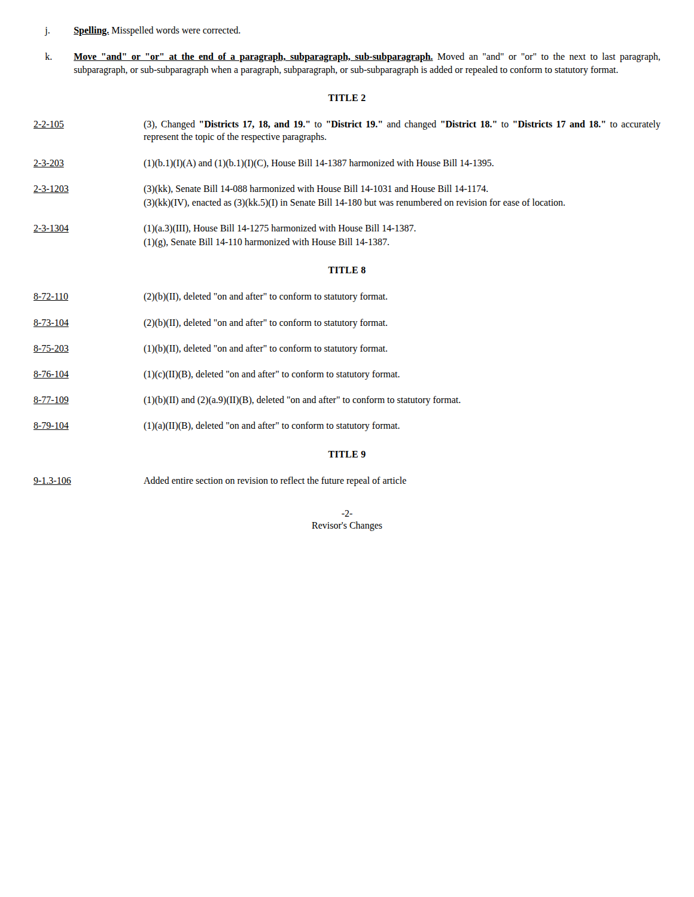j.
Spelling. Misspelled words were corrected.
k.
Move "and" or "or" at the end of a paragraph, subparagraph, sub-subparagraph. Moved an "and" or "or" to the next to last paragraph, subparagraph, or sub-subparagraph when a paragraph, subparagraph, or sub-subparagraph is added or repealed to conform to statutory format.
TITLE 2
2-2-105
(3), Changed "Districts 17, 18, and 19." to "District 19." and changed "District 18." to "Districts 17 and 18." to accurately represent the topic of the respective paragraphs.
2-3-203
(1)(b.1)(I)(A) and (1)(b.1)(I)(C), House Bill 14-1387 harmonized with House Bill 14-1395.
2-3-1203
(3)(kk), Senate Bill 14-088 harmonized with House Bill 14-1031 and House Bill 14-1174.
(3)(kk)(IV), enacted as (3)(kk.5)(I) in Senate Bill 14-180 but was renumbered on revision for ease of location.
2-3-1304
(1)(a.3)(III), House Bill 14-1275 harmonized with House Bill 14-1387.
(1)(g), Senate Bill 14-110 harmonized with House Bill 14-1387.
TITLE 8
8-72-110
(2)(b)(II), deleted "on and after" to conform to statutory format.
8-73-104
(2)(b)(II), deleted "on and after" to conform to statutory format.
8-75-203
(1)(b)(II), deleted "on and after" to conform to statutory format.
8-76-104
(1)(c)(II)(B), deleted "on and after" to conform to statutory format.
8-77-109
(1)(b)(II) and (2)(a.9)(II)(B), deleted "on and after" to conform to statutory format.
8-79-104
(1)(a)(II)(B), deleted "on and after" to conform to statutory format.
TITLE 9
9-1.3-106
Added entire section on revision to reflect the future repeal of article
-2-
Revisor's Changes